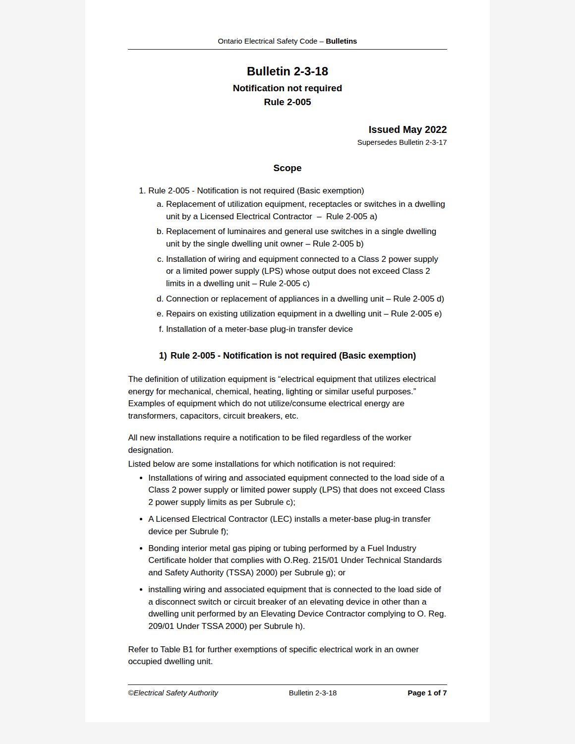Ontario Electrical Safety Code – Bulletins
Bulletin 2-3-18
Notification not required
Rule 2-005
Issued May 2022 Supersedes Bulletin 2-3-17
Scope
Rule 2-005 - Notification is not required (Basic exemption)
Replacement of utilization equipment, receptacles or switches in a dwelling unit by a Licensed Electrical Contractor – Rule 2-005 a)
Replacement of luminaires and general use switches in a single dwelling unit by the single dwelling unit owner – Rule 2-005 b)
Installation of wiring and equipment connected to a Class 2 power supply or a limited power supply (LPS) whose output does not exceed Class 2 limits in a dwelling unit – Rule 2-005 c)
Connection or replacement of appliances in a dwelling unit – Rule 2-005 d)
Repairs on existing utilization equipment in a dwelling unit – Rule 2-005 e)
Installation of a meter-base plug-in transfer device
1) Rule 2-005 - Notification is not required (Basic exemption)
The definition of utilization equipment is “electrical equipment that utilizes electrical energy for mechanical, chemical, heating, lighting or similar useful purposes.” Examples of equipment which do not utilize/consume electrical energy are transformers, capacitors, circuit breakers, etc.
All new installations require a notification to be filed regardless of the worker designation.
Listed below are some installations for which notification is not required:
Installations of wiring and associated equipment connected to the load side of a Class 2 power supply or limited power supply (LPS) that does not exceed Class 2 power supply limits as per Subrule c);
A Licensed Electrical Contractor (LEC) installs a meter-base plug-in transfer device per Subrule f);
Bonding interior metal gas piping or tubing performed by a Fuel Industry Certificate holder that complies with O.Reg. 215/01 Under Technical Standards and Safety Authority (TSSA) 2000) per Subrule g); or
installing wiring and associated equipment that is connected to the load side of a disconnect switch or circuit breaker of an elevating device in other than a dwelling unit performed by an Elevating Device Contractor complying to O. Reg. 209/01 Under TSSA 2000) per Subrule h).
Refer to Table B1 for further exemptions of specific electrical work in an owner occupied dwelling unit.
©Electrical Safety Authority Bulletin 2-3-18 Page 1 of 7